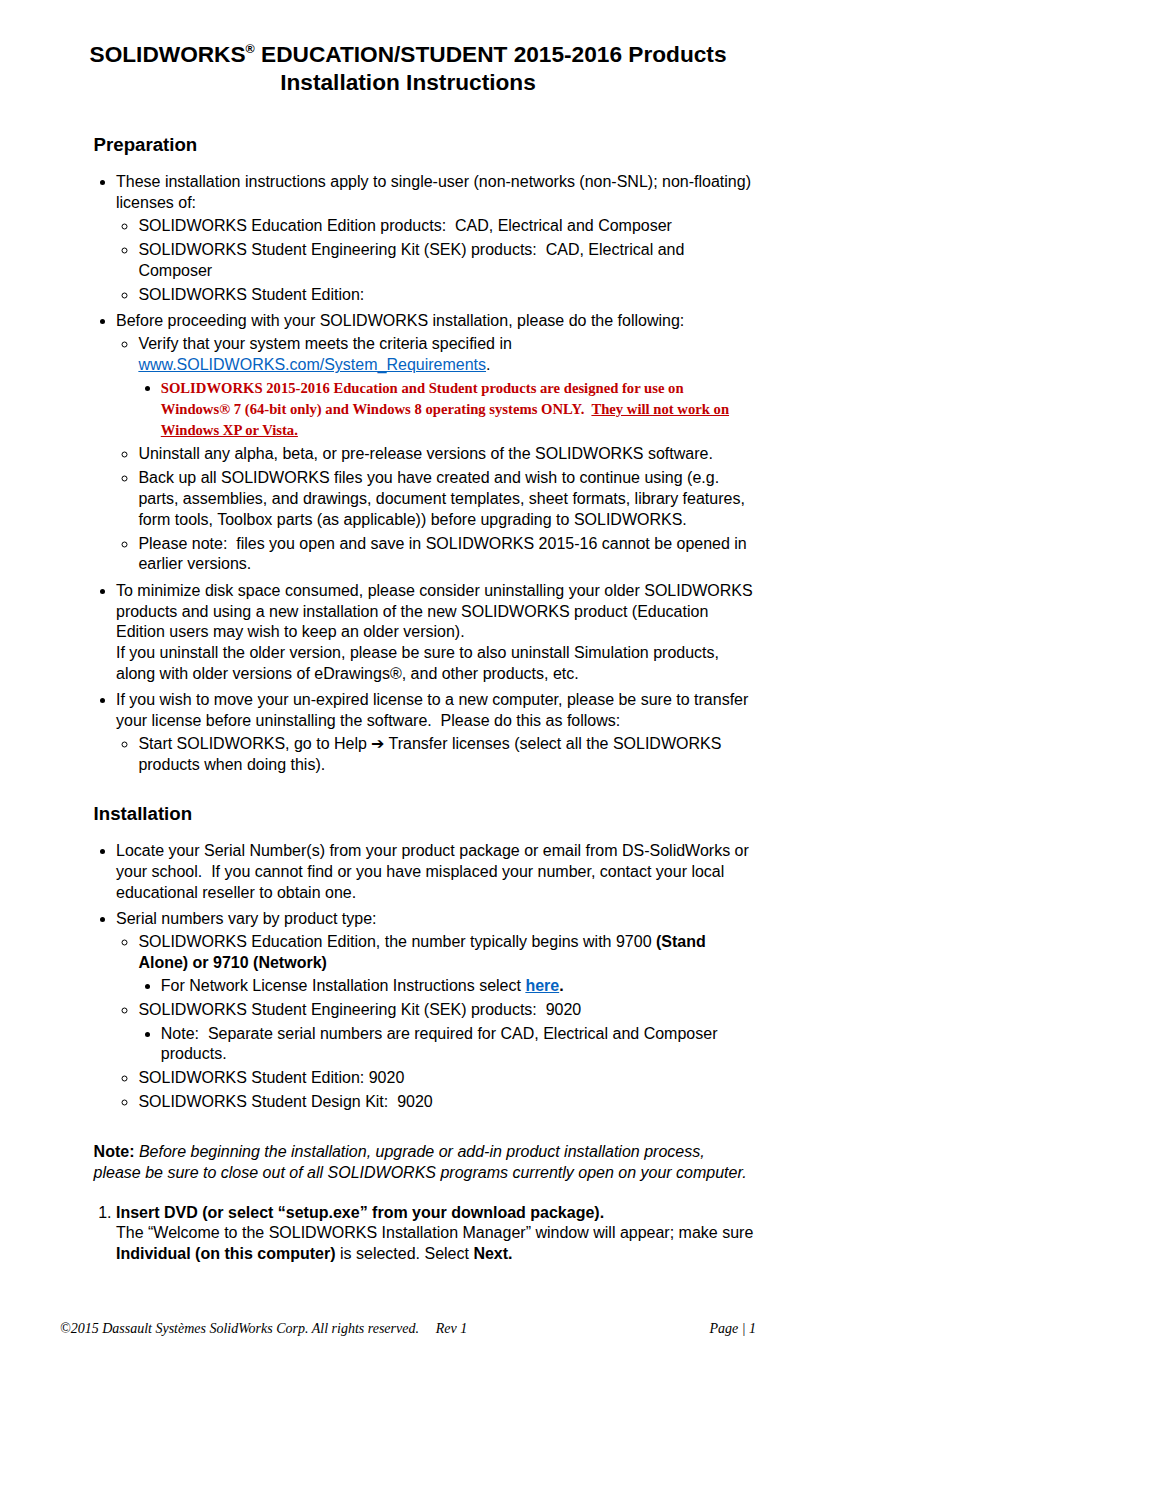SOLIDWORKS® EDUCATION/STUDENT 2015-2016 Products
Installation Instructions
Preparation
These installation instructions apply to single-user (non-networks (non-SNL); non-floating) licenses of:
SOLIDWORKS Education Edition products: CAD, Electrical and Composer
SOLIDWORKS Student Engineering Kit (SEK) products: CAD, Electrical and Composer
SOLIDWORKS Student Edition:
Before proceeding with your SOLIDWORKS installation, please do the following:
Verify that your system meets the criteria specified in www.SOLIDWORKS.com/System_Requirements.
SOLIDWORKS 2015-2016 Education and Student products are designed for use on Windows® 7 (64-bit only) and Windows 8 operating systems ONLY. They will not work on Windows XP or Vista.
Uninstall any alpha, beta, or pre-release versions of the SOLIDWORKS software.
Back up all SOLIDWORKS files you have created and wish to continue using (e.g. parts, assemblies, and drawings, document templates, sheet formats, library features, form tools, Toolbox parts (as applicable)) before upgrading to SOLIDWORKS.
Please note: files you open and save in SOLIDWORKS 2015-16 cannot be opened in earlier versions.
To minimize disk space consumed, please consider uninstalling your older SOLIDWORKS products and using a new installation of the new SOLIDWORKS product (Education Edition users may wish to keep an older version).
If you uninstall the older version, please be sure to also uninstall Simulation products, along with older versions of eDrawings®, and other products, etc.
If you wish to move your un-expired license to a new computer, please be sure to transfer your license before uninstalling the software. Please do this as follows:
Start SOLIDWORKS, go to Help ➔ Transfer licenses (select all the SOLIDWORKS products when doing this).
Installation
Locate your Serial Number(s) from your product package or email from DS-SolidWorks or your school. If you cannot find or you have misplaced your number, contact your local educational reseller to obtain one.
Serial numbers vary by product type:
SOLIDWORKS Education Edition, the number typically begins with 9700 (Stand Alone) or 9710 (Network)
For Network License Installation Instructions select here.
SOLIDWORKS Student Engineering Kit (SEK) products: 9020
Note: Separate serial numbers are required for CAD, Electrical and Composer products.
SOLIDWORKS Student Edition: 9020
SOLIDWORKS Student Design Kit: 9020
Note: Before beginning the installation, upgrade or add-in product installation process, please be sure to close out of all SOLIDWORKS programs currently open on your computer.
Insert DVD (or select “setup.exe” from your download package).
The “Welcome to the SOLIDWORKS Installation Manager” window will appear; make sure Individual (on this computer) is selected. Select Next.
©2015 Dassault Systèmes SolidWorks Corp. All rights reserved.Rev 1 Page | 1